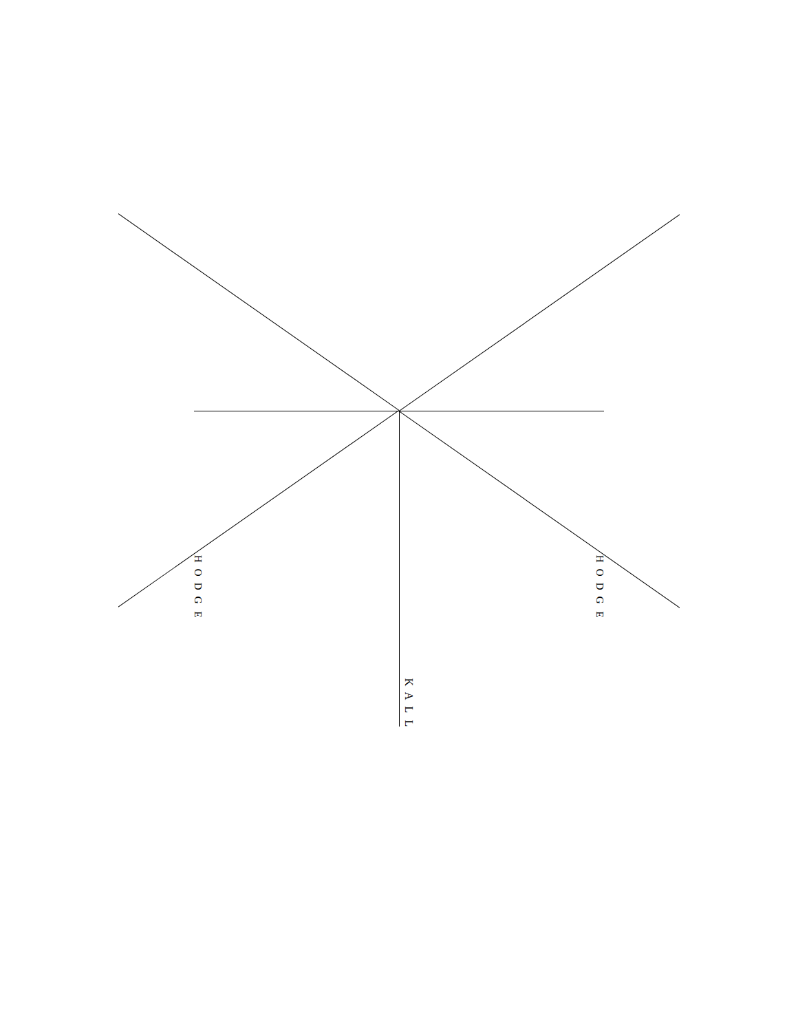Hodge Hoveround — Kallisti
HODGE
HODGE
KALLISTI
Hodge
Hoveround